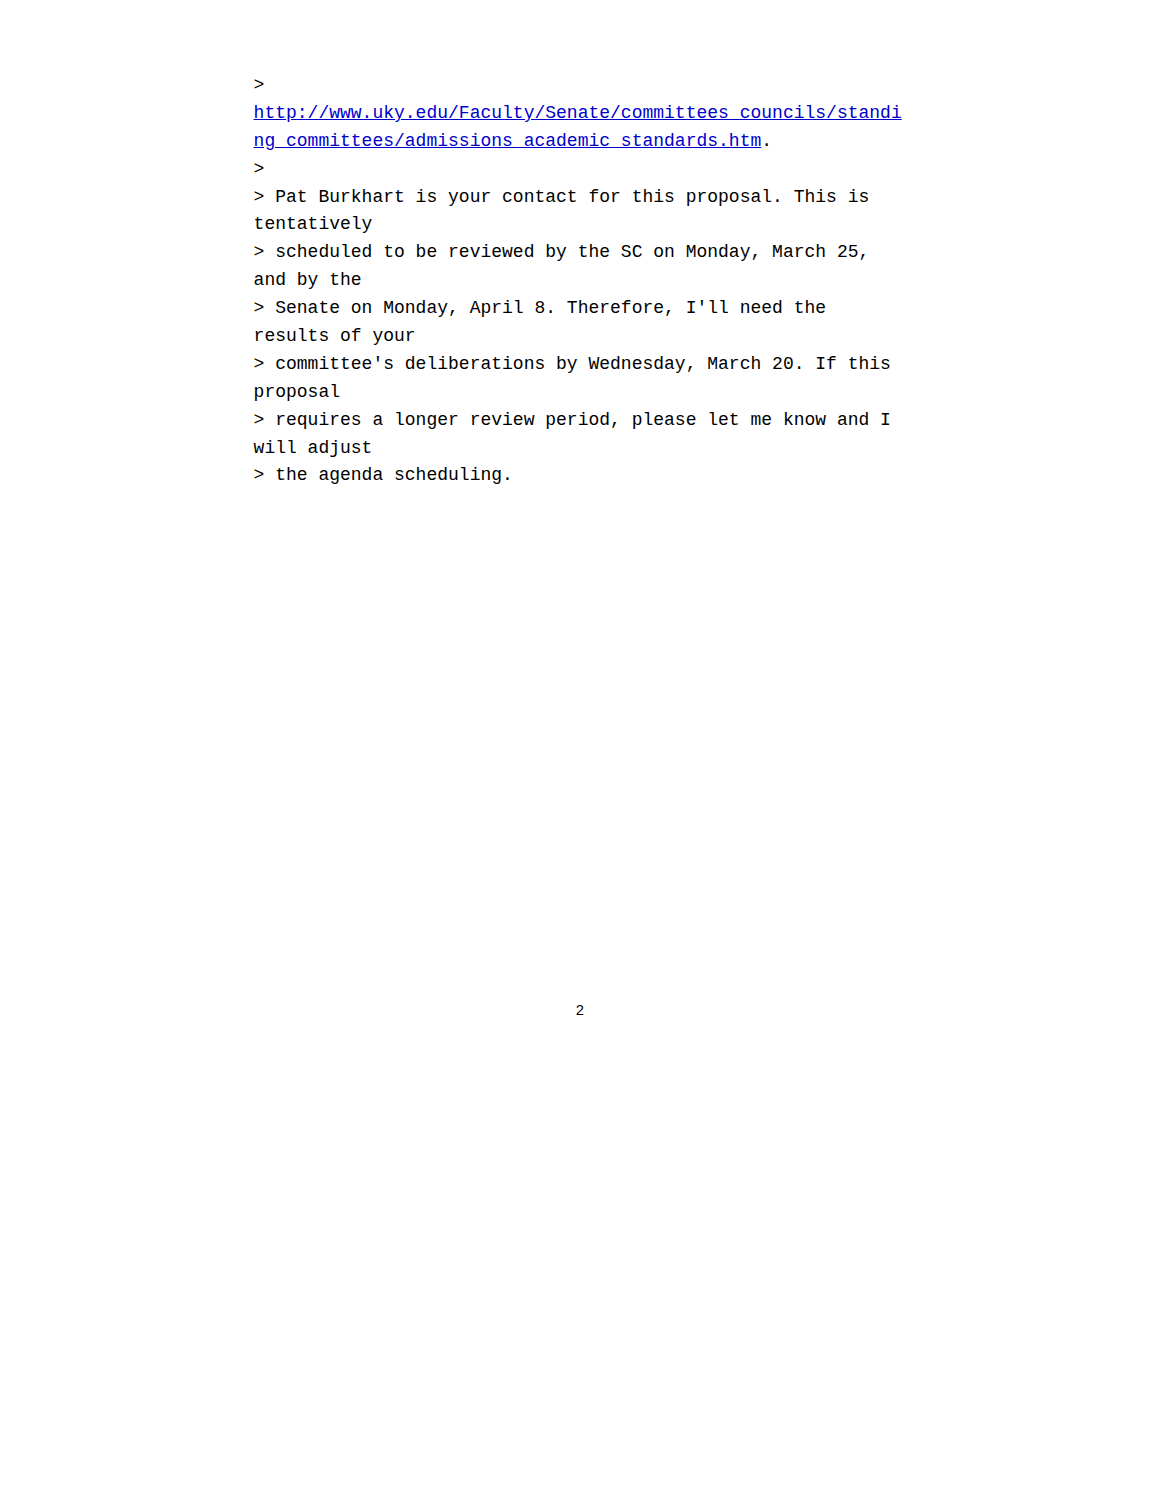> http://www.uky.edu/Faculty/Senate/committees_councils/standing_committees/admissions_academic_standards.htm. > > Pat Burkhart is your contact for this proposal. This is tentatively > scheduled to be reviewed by the SC on Monday, March 25, and by the > Senate on Monday, April 8. Therefore, I'll need the results of your > committee's deliberations by Wednesday, March 20. If this proposal > requires a longer review period, please let me know and I will adjust > the agenda scheduling.
2